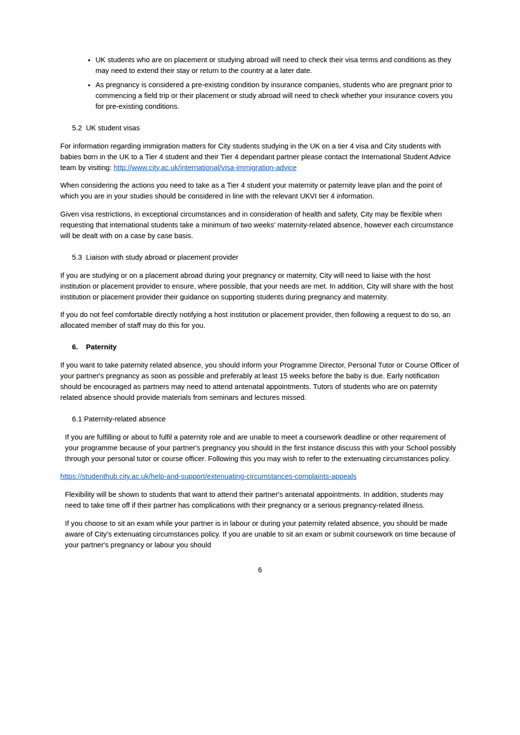UK students who are on placement or studying abroad will need to check their visa terms and conditions as they may need to extend their stay or return to the country at a later date.
As pregnancy is considered a pre-existing condition by insurance companies, students who are pregnant prior to commencing a field trip or their placement or study abroad will need to check whether your insurance covers you for pre-existing conditions.
5.2 UK student visas
For information regarding immigration matters for City students studying in the UK on a tier 4 visa and City students with babies born in the UK to a Tier 4 student and their Tier 4 dependant partner please contact the International Student Advice team by visiting: http://www.city.ac.uk/international/visa-immigration-advice
When considering the actions you need to take as a Tier 4 student your maternity or paternity leave plan and the point of which you are in your studies should be considered in line with the relevant UKVI tier 4 information.
Given visa restrictions, in exceptional circumstances and in consideration of health and safety, City may be flexible when requesting that international students take a minimum of two weeks' maternity-related absence, however each circumstance will be dealt with on a case by case basis.
5.3 Liaison with study abroad or placement provider
If you are studying or on a placement abroad during your pregnancy or maternity, City will need to liaise with the host institution or placement provider to ensure, where possible, that your needs are met. In addition, City will share with the host institution or placement provider their guidance on supporting students during pregnancy and maternity.
If you do not feel comfortable directly notifying a host institution or placement provider, then following a request to do so, an allocated member of staff may do this for you.
6. Paternity
If you want to take paternity related absence, you should inform your Programme Director, Personal Tutor or Course Officer of your partner's pregnancy as soon as possible and preferably at least 15 weeks before the baby is due. Early notification should be encouraged as partners may need to attend antenatal appointments. Tutors of students who are on paternity related absence should provide materials from seminars and lectures missed.
6.1 Paternity-related absence
If you are fulfilling or about to fulfil a paternity role and are unable to meet a coursework deadline or other requirement of your programme because of your partner's pregnancy you should in the first instance discuss this with your School possibly through your personal tutor or course officer. Following this you may wish to refer to the extenuating circumstances policy.
https://studenthub.city.ac.uk/help-and-support/extenuating-circumstances-complaints-appeals
Flexibility will be shown to students that want to attend their partner's antenatal appointments. In addition, students may need to take time off if their partner has complications with their pregnancy or a serious pregnancy-related illness.
If you choose to sit an exam while your partner is in labour or during your paternity related absence, you should be made aware of City's extenuating circumstances policy. If you are unable to sit an exam or submit coursework on time because of your partner's pregnancy or labour you should
6